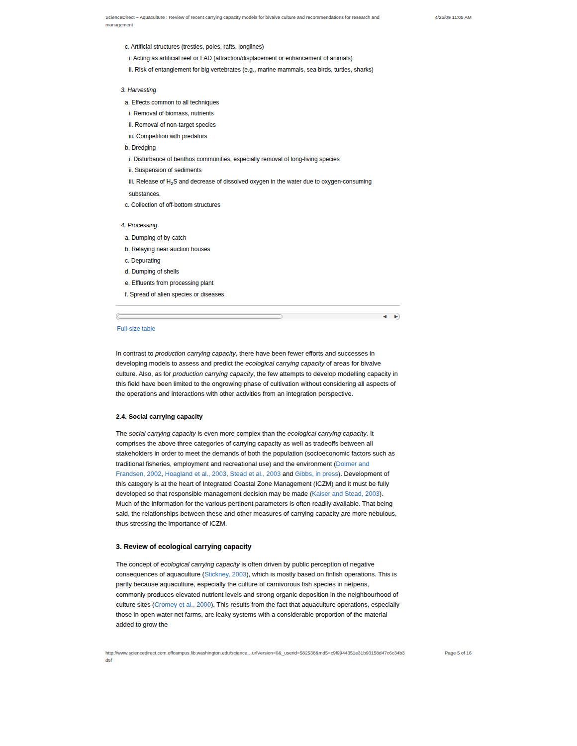ScienceDirect – Aquaculture : Review of recent carrying capacity models for bivalve culture and recommendations for research and management
4/25/09 11:05 AM
c. Artificial structures (trestles, poles, rafts, longlines)
i. Acting as artificial reef or FAD (attraction/displacement or enhancement of animals)
ii. Risk of entanglement for big vertebrates (e.g., marine mammals, sea birds, turtles, sharks)
3. Harvesting
a. Effects common to all techniques
i. Removal of biomass, nutrients
ii. Removal of non-target species
iii. Competition with predators
b. Dredging
i. Disturbance of benthos communities, especially removal of long-living species
ii. Suspension of sediments
iii. Release of H2S and decrease of dissolved oxygen in the water due to oxygen-consuming substances,
c. Collection of off-bottom structures
4. Processing
a. Dumping of by-catch
b. Relaying near auction houses
c. Depurating
d. Dumping of shells
e. Effluents from processing plant
f. Spread of alien species or diseases
◀▶
Full-size table
In contrast to production carrying capacity, there have been fewer efforts and successes in developing models to assess and predict the ecological carrying capacity of areas for bivalve culture. Also, as for production carrying capacity, the few attempts to develop modelling capacity in this field have been limited to the ongrowing phase of cultivation without considering all aspects of the operations and interactions with other activities from an integration perspective.
2.4. Social carrying capacity
The social carrying capacity is even more complex than the ecological carrying capacity. It comprises the above three categories of carrying capacity as well as tradeoffs between all stakeholders in order to meet the demands of both the population (socioeconomic factors such as traditional fisheries, employment and recreational use) and the environment (Dolmer and Frandsen, 2002, Hoagland et al., 2003, Stead et al., 2003 and Gibbs, in press). Development of this category is at the heart of Integrated Coastal Zone Management (ICZM) and it must be fully developed so that responsible management decision may be made (Kaiser and Stead, 2003). Much of the information for the various pertinent parameters is often readily available. That being said, the relationships between these and other measures of carrying capacity are more nebulous, thus stressing the importance of ICZM.
3. Review of ecological carrying capacity
The concept of ecological carrying capacity is often driven by public perception of negative consequences of aquaculture (Stickney, 2003), which is mostly based on finfish operations. This is partly because aquaculture, especially the culture of carnivorous fish species in netpens, commonly produces elevated nutrient levels and strong organic deposition in the neighbourhood of culture sites (Cromey et al., 2000). This results from the fact that aquaculture operations, especially those in open water net farms, are leaky systems with a considerable proportion of the material added to grow the
http://www.sciencedirect.com.offcampus.lib.washington.edu/science…urlVersion=0&_userid=582538&md5=c9f9944351e31b93158d47c6c34b3d5f
Page 5 of 16